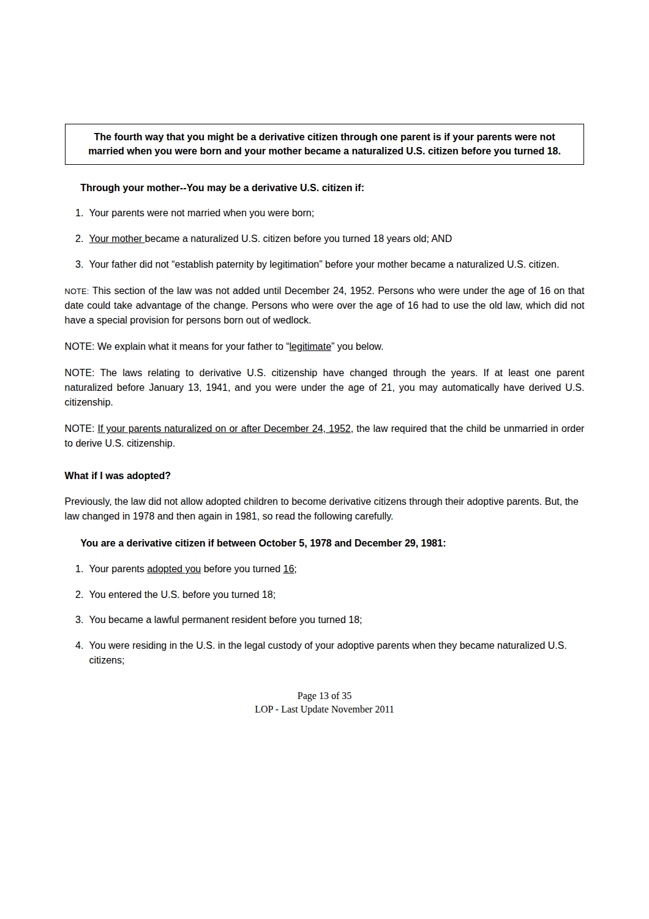The fourth way that you might be a derivative citizen through one parent is if your parents were not married when you were born and your mother became a naturalized U.S. citizen before you turned 18.
Through your mother--You may be a derivative U.S. citizen if:
Your parents were not married when you were born;
Your mother became a naturalized U.S. citizen before you turned 18 years old; AND
Your father did not “establish paternity by legitimation” before your mother became a naturalized U.S. citizen.
NOTE: This section of the law was not added until December 24, 1952. Persons who were under the age of 16 on that date could take advantage of the change. Persons who were over the age of 16 had to use the old law, which did not have a special provision for persons born out of wedlock.
NOTE: We explain what it means for your father to “legitimate” you below.
NOTE: The laws relating to derivative U.S. citizenship have changed through the years. If at least one parent naturalized before January 13, 1941, and you were under the age of 21, you may automatically have derived U.S. citizenship.
NOTE: If your parents naturalized on or after December 24, 1952, the law required that the child be unmarried in order to derive U.S. citizenship.
What if I was adopted?
Previously, the law did not allow adopted children to become derivative citizens through their adoptive parents. But, the law changed in 1978 and then again in 1981, so read the following carefully.
You are a derivative citizen if between October 5, 1978 and December 29, 1981:
Your parents adopted you before you turned 16;
You entered the U.S. before you turned 18;
You became a lawful permanent resident before you turned 18;
You were residing in the U.S. in the legal custody of your adoptive parents when they became naturalized U.S. citizens;
Page 13 of 35
LOP - Last Update November 2011